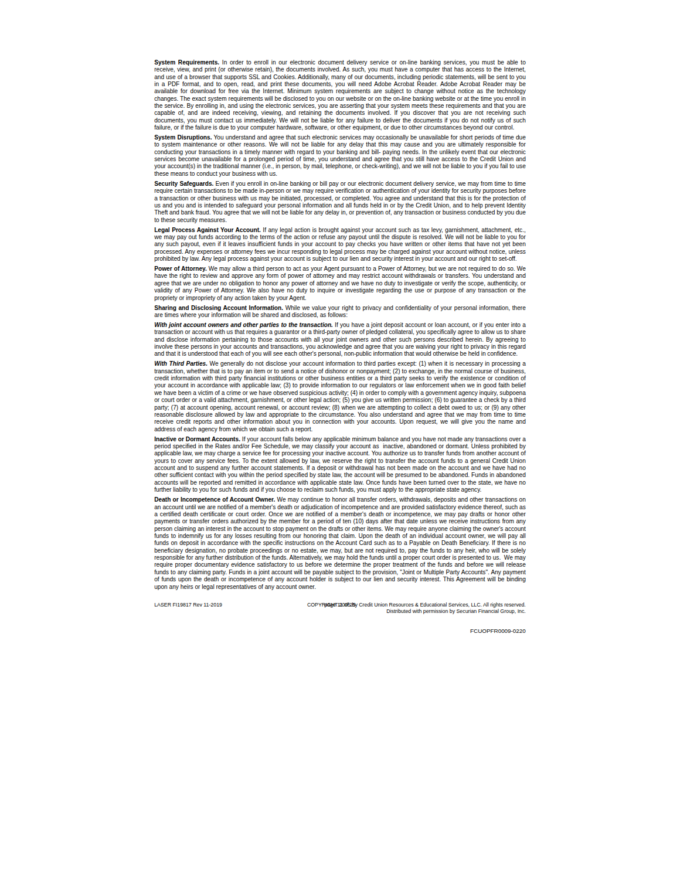System Requirements. In order to enroll in our electronic document delivery service or on-line banking services, you must be able to receive, view, and print (or otherwise retain), the documents involved. As such, you must have a computer that has access to the Internet, and use of a browser that supports SSL and Cookies. Additionally, many of our documents, including periodic statements, will be sent to you in a PDF format, and to open, read, and print these documents, you will need Adobe Acrobat Reader. Adobe Acrobat Reader may be available for download for free via the Internet. Minimum system requirements are subject to change without notice as the technology changes. The exact system requirements will be disclosed to you on our website or on the on-line banking website or at the time you enroll in the service. By enrolling in, and using the electronic services, you are asserting that your system meets these requirements and that you are capable of, and are indeed receiving, viewing, and retaining the documents involved. If you discover that you are not receiving such documents, you must contact us immediately. We will not be liable for any failure to deliver the documents if you do not notify us of such failure, or if the failure is due to your computer hardware, software, or other equipment, or due to other circumstances beyond our control.
System Disruptions. You understand and agree that such electronic services may occasionally be unavailable for short periods of time due to system maintenance or other reasons. We will not be liable for any delay that this may cause and you are ultimately responsible for conducting your transactions in a timely manner with regard to your banking and bill- paying needs. In the unlikely event that our electronic services become unavailable for a prolonged period of time, you understand and agree that you still have access to the Credit Union and your account(s) in the traditional manner (i.e., in person, by mail, telephone, or check-writing), and we will not be liable to you if you fail to use these means to conduct your business with us.
Security Safeguards. Even if you enroll in on-line banking or bill pay or our electronic document delivery service, we may from time to time require certain transactions to be made in-person or we may require verification or authentication of your identity for security purposes before a transaction or other business with us may be initiated, processed, or completed. You agree and understand that this is for the protection of us and you and is intended to safeguard your personal information and all funds held in or by the Credit Union, and to help prevent Identity Theft and bank fraud. You agree that we will not be liable for any delay in, or prevention of, any transaction or business conducted by you due to these security measures.
Legal Process Against Your Account. If any legal action is brought against your account such as tax levy, garnishment, attachment, etc., we may pay out funds according to the terms of the action or refuse any payout until the dispute is resolved. We will not be liable to you for any such payout, even if it leaves insufficient funds in your account to pay checks you have written or other items that have not yet been processed. Any expenses or attorney fees we incur responding to legal process may be charged against your account without notice, unless prohibited by law. Any legal process against your account is subject to our lien and security interest in your account and our right to set-off.
Power of Attorney. We may allow a third person to act as your Agent pursuant to a Power of Attorney, but we are not required to do so. We have the right to review and approve any form of power of attorney and may restrict account withdrawals or transfers. You understand and agree that we are under no obligation to honor any power of attorney and we have no duty to investigate or verify the scope, authenticity, or validity of any Power of Attorney. We also have no duty to inquire or investigate regarding the use or purpose of any transaction or the propriety or impropriety of any action taken by your Agent.
Sharing and Disclosing Account Information. While we value your right to privacy and confidentiality of your personal information, there are times where your information will be shared and disclosed, as follows:
With joint account owners and other parties to the transaction. If you have a joint deposit account or loan account, or if you enter into a transaction or account with us that requires a guarantor or a third-party owner of pledged collateral, you specifically agree to allow us to share and disclose information pertaining to those accounts with all your joint owners and other such persons described herein. By agreeing to involve these persons in your accounts and transactions, you acknowledge and agree that you are waiving your right to privacy in this regard and that it is understood that each of you will see each other's personal, non-public information that would otherwise be held in confidence.
With Third Parties. We generally do not disclose your account information to third parties except: (1) when it is necessary in processing a transaction, whether that is to pay an item or to send a notice of dishonor or nonpayment; (2) to exchange, in the normal course of business, credit information with third party financial institutions or other business entities or a third party seeks to verify the existence or condition of your account in accordance with applicable law; (3) to provide information to our regulators or law enforcement when we in good faith belief we have been a victim of a crime or we have observed suspicious activity; (4) in order to comply with a government agency inquiry, subpoena or court order or a valid attachment, garnishment, or other legal action; (5) you give us written permission; (6) to guarantee a check by a third party; (7) at account opening, account renewal, or account review; (8) when we are attempting to collect a debt owed to us; or (9) any other reasonable disclosure allowed by law and appropriate to the circumstance. You also understand and agree that we may from time to time receive credit reports and other information about you in connection with your accounts. Upon request, we will give you the name and address of each agency from which we obtain such a report.
Inactive or Dormant Accounts. If your account falls below any applicable minimum balance and you have not made any transactions over a period specified in the Rates and/or Fee Schedule, we may classify your account as inactive, abandoned or dormant. Unless prohibited by applicable law, we may charge a service fee for processing your inactive account. You authorize us to transfer funds from another account of yours to cover any service fees. To the extent allowed by law, we reserve the right to transfer the account funds to a general Credit Union account and to suspend any further account statements. If a deposit or withdrawal has not been made on the account and we have had no other sufficient contact with you within the period specified by state law, the account will be presumed to be abandoned. Funds in abandoned accounts will be reported and remitted in accordance with applicable state law. Once funds have been turned over to the state, we have no further liability to you for such funds and if you choose to reclaim such funds, you must apply to the appropriate state agency.
Death or Incompetence of Account Owner. We may continue to honor all transfer orders, withdrawals, deposits and other transactions on an account until we are notified of a member's death or adjudication of incompetence and are provided satisfactory evidence thereof, such as a certified death certificate or court order. Once we are notified of a member's death or incompetence, we may pay drafts or honor other payments or transfer orders authorized by the member for a period of ten (10) days after that date unless we receive instructions from any person claiming an interest in the account to stop payment on the drafts or other items. We may require anyone claiming the owner's account funds to indemnify us for any losses resulting from our honoring that claim. Upon the death of an individual account owner, we will pay all funds on deposit in accordance with the specific instructions on the Account Card such as to a Payable on Death Beneficiary. If there is no beneficiary designation, no probate proceedings or no estate, we may, but are not required to, pay the funds to any heir, who will be solely responsible for any further distribution of the funds. Alternatively, we may hold the funds until a proper court order is presented to us. We may require proper documentary evidence satisfactory to us before we determine the proper treatment of the funds and before we will release funds to any claiming party. Funds in a joint account will be payable subject to the provision, "Joint or Multiple Party Accounts". Any payment of funds upon the death or incompetence of any account holder is subject to our lien and security interest. This Agreement will be binding upon any heirs or legal representatives of any account owner.
LASER FI19817 Rev 11-2019
page 11 of 25
COPYRIGHT 2005 by Credit Union Resources & Educational Services, LLC. All rights reserved.
Distributed with permission by Securian Financial Group, Inc.
FCUOPFR0009-0220